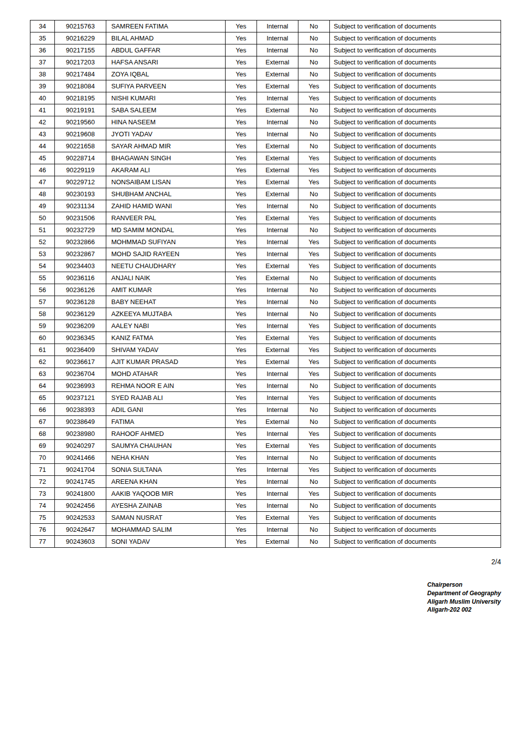| 34 | 90215763 | SAMREEN FATIMA | Yes | Internal | No | Subject to verification of documents |
| 35 | 90216229 | BILAL AHMAD | Yes | Internal | No | Subject to verification of documents |
| 36 | 90217155 | ABDUL GAFFAR | Yes | Internal | No | Subject to verification of documents |
| 37 | 90217203 | HAFSA ANSARI | Yes | External | No | Subject to verification of documents |
| 38 | 90217484 | ZOYA IQBAL | Yes | External | No | Subject to verification of documents |
| 39 | 90218084 | SUFIYA PARVEEN | Yes | External | Yes | Subject to verification of documents |
| 40 | 90218195 | NISHI KUMARI | Yes | Internal | Yes | Subject to verification of documents |
| 41 | 90219191 | SABA SALEEM | Yes | External | No | Subject to verification of documents |
| 42 | 90219560 | HINA NASEEM | Yes | Internal | No | Subject to verification of documents |
| 43 | 90219608 | JYOTI YADAV | Yes | Internal | No | Subject to verification of documents |
| 44 | 90221658 | SAYAR AHMAD MIR | Yes | External | No | Subject to verification of documents |
| 45 | 90228714 | BHAGAWAN SINGH | Yes | External | Yes | Subject to verification of documents |
| 46 | 90229119 | AKARAM ALI | Yes | External | Yes | Subject to verification of documents |
| 47 | 90229712 | NONSAIBAM LISAN | Yes | External | Yes | Subject to verification of documents |
| 48 | 90230193 | SHUBHAM ANCHAL | Yes | External | No | Subject to verification of documents |
| 49 | 90231134 | ZAHID HAMID WANI | Yes | Internal | No | Subject to verification of documents |
| 50 | 90231506 | RANVEER PAL | Yes | External | Yes | Subject to verification of documents |
| 51 | 90232729 | MD SAMIM MONDAL | Yes | Internal | No | Subject to verification of documents |
| 52 | 90232866 | MOHMMAD SUFIYAN | Yes | Internal | Yes | Subject to verification of documents |
| 53 | 90232867 | MOHD SAJID RAYEEN | Yes | Internal | Yes | Subject to verification of documents |
| 54 | 90234403 | NEETU CHAUDHARY | Yes | External | Yes | Subject to verification of documents |
| 55 | 90236116 | ANJALI NAIK | Yes | External | No | Subject to verification of documents |
| 56 | 90236126 | AMIT KUMAR | Yes | Internal | No | Subject to verification of documents |
| 57 | 90236128 | BABY NEEHAT | Yes | Internal | No | Subject to verification of documents |
| 58 | 90236129 | AZKEEYA MUJTABA | Yes | Internal | No | Subject to verification of documents |
| 59 | 90236209 | AALEY NABI | Yes | Internal | Yes | Subject to verification of documents |
| 60 | 90236345 | KANIZ FATMA | Yes | External | Yes | Subject to verification of documents |
| 61 | 90236409 | SHIVAM YADAV | Yes | External | Yes | Subject to verification of documents |
| 62 | 90236617 | AJIT KUMAR PRASAD | Yes | External | Yes | Subject to verification of documents |
| 63 | 90236704 | MOHD ATAHAR | Yes | Internal | Yes | Subject to verification of documents |
| 64 | 90236993 | REHMA NOOR E AIN | Yes | Internal | No | Subject to verification of documents |
| 65 | 90237121 | SYED RAJAB ALI | Yes | Internal | Yes | Subject to verification of documents |
| 66 | 90238393 | ADIL GANI | Yes | Internal | No | Subject to verification of documents |
| 67 | 90238649 | FATIMA | Yes | External | No | Subject to verification of documents |
| 68 | 90238980 | RAHOOF AHMED | Yes | Internal | Yes | Subject to verification of documents |
| 69 | 90240297 | SAUMYA CHAUHAN | Yes | External | Yes | Subject to verification of documents |
| 70 | 90241466 | NEHA KHAN | Yes | Internal | No | Subject to verification of documents |
| 71 | 90241704 | SONIA SULTANA | Yes | Internal | Yes | Subject to verification of documents |
| 72 | 90241745 | AREENA KHAN | Yes | Internal | No | Subject to verification of documents |
| 73 | 90241800 | AAKIB YAQOOB MIR | Yes | Internal | Yes | Subject to verification of documents |
| 74 | 90242456 | AYESHA ZAINAB | Yes | Internal | No | Subject to verification of documents |
| 75 | 90242533 | SAMAN NUSRAT | Yes | External | Yes | Subject to verification of documents |
| 76 | 90242647 | MOHAMMAD SALIM | Yes | Internal | No | Subject to verification of documents |
| 77 | 90243603 | SONI YADAV | Yes | External | No | Subject to verification of documents |
2/4
Chairperson
Department of Geography
Aligarh Muslim University
Aligarh-202 002